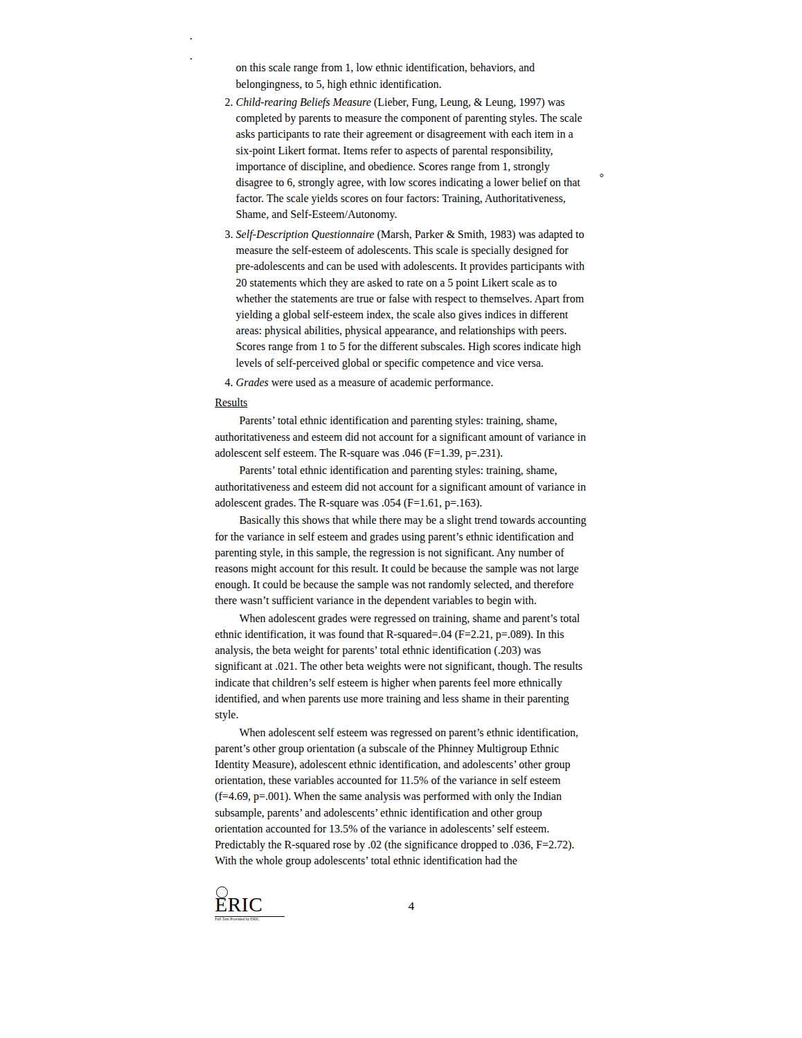. . °
on this scale range from 1, low ethnic identification, behaviors, and belongingness, to 5, high ethnic identification.
Child-rearing Beliefs Measure (Lieber, Fung, Leung, & Leung, 1997) was completed by parents to measure the component of parenting styles. The scale asks participants to rate their agreement or disagreement with each item in a six-point Likert format. Items refer to aspects of parental responsibility, importance of discipline, and obedience. Scores range from 1, strongly disagree to 6, strongly agree, with low scores indicating a lower belief on that factor. The scale yields scores on four factors: Training, Authoritativeness, Shame, and Self-Esteem/Autonomy.
Self-Description Questionnaire (Marsh, Parker & Smith, 1983) was adapted to measure the self-esteem of adolescents. This scale is specially designed for pre-adolescents and can be used with adolescents. It provides participants with 20 statements which they are asked to rate on a 5 point Likert scale as to whether the statements are true or false with respect to themselves. Apart from yielding a global self-esteem index, the scale also gives indices in different areas: physical abilities, physical appearance, and relationships with peers. Scores range from 1 to 5 for the different subscales. High scores indicate high levels of self-perceived global or specific competence and vice versa.
Grades were used as a measure of academic performance.
Results
Parents’ total ethnic identification and parenting styles: training, shame, authoritativeness and esteem did not account for a significant amount of variance in adolescent self esteem. The R-square was .046 (F=1.39, p=.231).
Parents’ total ethnic identification and parenting styles: training, shame, authoritativeness and esteem did not account for a significant amount of variance in adolescent grades. The R-square was .054 (F=1.61, p=.163).
Basically this shows that while there may be a slight trend towards accounting for the variance in self esteem and grades using parent’s ethnic identification and parenting style, in this sample, the regression is not significant. Any number of reasons might account for this result. It could be because the sample was not large enough. It could be because the sample was not randomly selected, and therefore there wasn’t sufficient variance in the dependent variables to begin with.
When adolescent grades were regressed on training, shame and parent’s total ethnic identification, it was found that R-squared=.04 (F=2.21, p=.089). In this analysis, the beta weight for parents’ total ethnic identification (.203) was significant at .021. The other beta weights were not significant, though. The results indicate that children’s self esteem is higher when parents feel more ethnically identified, and when parents use more training and less shame in their parenting style.
When adolescent self esteem was regressed on parent’s ethnic identification, parent’s other group orientation (a subscale of the Phinney Multigroup Ethnic Identity Measure), adolescent ethnic identification, and adolescents’ other group orientation, these variables accounted for 11.5% of the variance in self esteem (f=4.69, p=.001). When the same analysis was performed with only the Indian subsample, parents’ and adolescents’ ethnic identification and other group orientation accounted for 13.5% of the variance in adolescents’ self esteem. Predictably the R-squared rose by .02 (the significance dropped to .036, F=2.72). With the whole group adolescents’ total ethnic identification had the
ERIC
Full Text Provided by ERIC
4